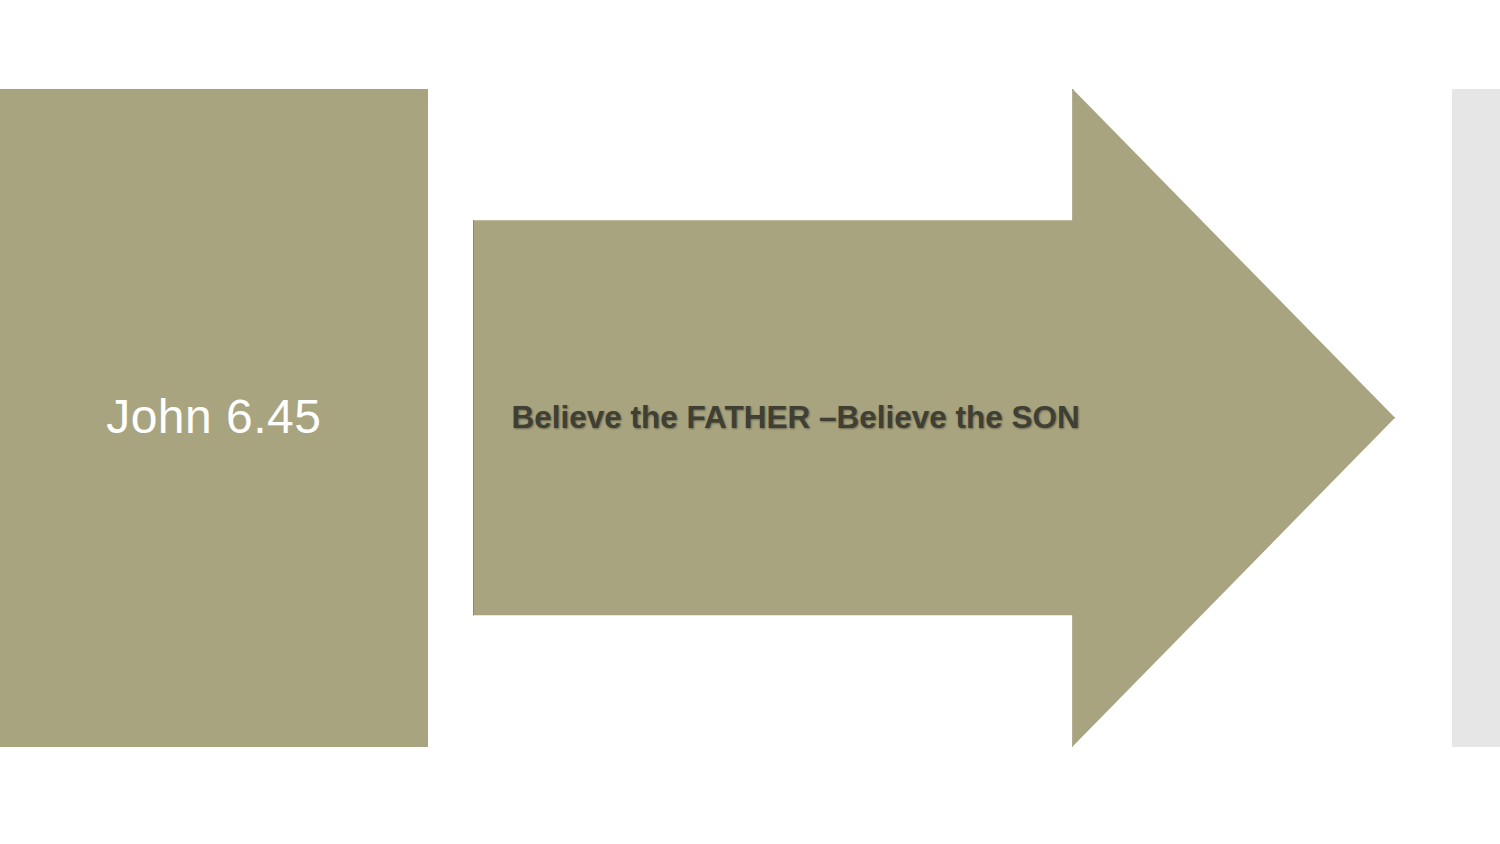John 6.45
Believe the FATHER –Believe the SON